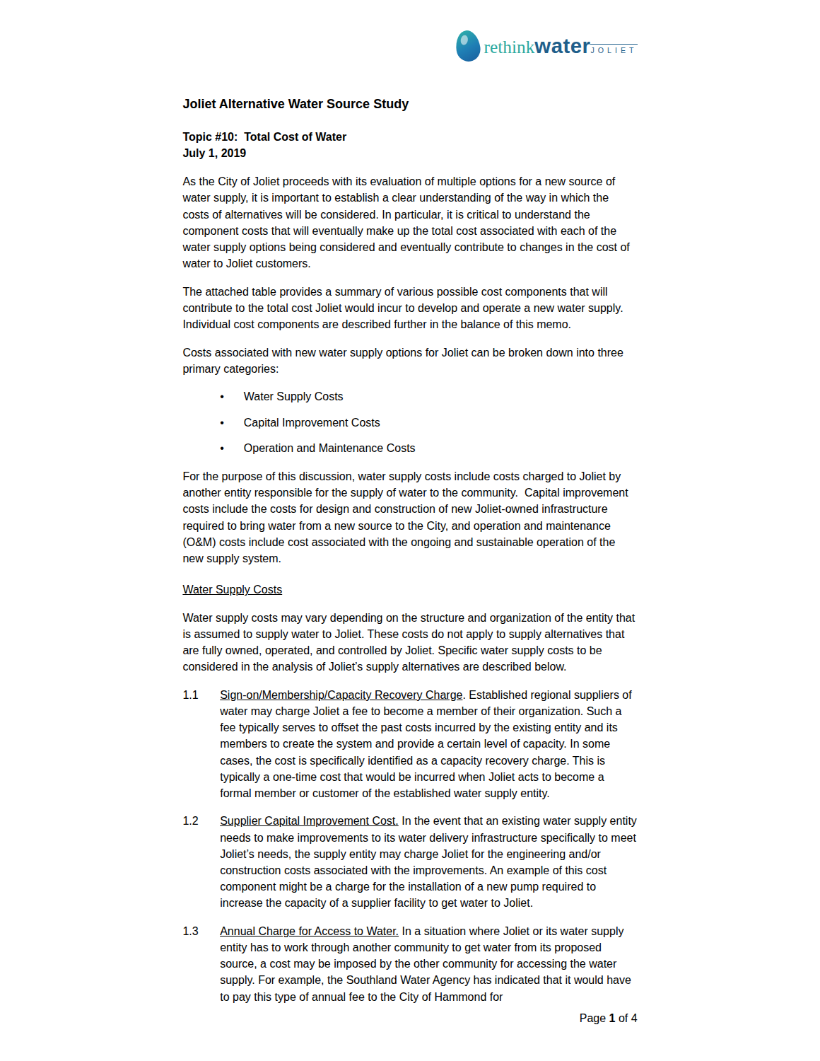rethink water JOLIET
Joliet Alternative Water Source Study
Topic #10: Total Cost of Water July 1, 2019
As the City of Joliet proceeds with its evaluation of multiple options for a new source of water supply, it is important to establish a clear understanding of the way in which the costs of alternatives will be considered. In particular, it is critical to understand the component costs that will eventually make up the total cost associated with each of the water supply options being considered and eventually contribute to changes in the cost of water to Joliet customers.
The attached table provides a summary of various possible cost components that will contribute to the total cost Joliet would incur to develop and operate a new water supply. Individual cost components are described further in the balance of this memo.
Costs associated with new water supply options for Joliet can be broken down into three primary categories:
Water Supply Costs
Capital Improvement Costs
Operation and Maintenance Costs
For the purpose of this discussion, water supply costs include costs charged to Joliet by another entity responsible for the supply of water to the community. Capital improvement costs include the costs for design and construction of new Joliet-owned infrastructure required to bring water from a new source to the City, and operation and maintenance (O&M) costs include cost associated with the ongoing and sustainable operation of the new supply system.
Water Supply Costs
Water supply costs may vary depending on the structure and organization of the entity that is assumed to supply water to Joliet. These costs do not apply to supply alternatives that are fully owned, operated, and controlled by Joliet. Specific water supply costs to be considered in the analysis of Joliet’s supply alternatives are described below.
1.1
Sign-on/Membership/Capacity Recovery Charge. Established regional suppliers of water may charge Joliet a fee to become a member of their organization. Such a fee typically serves to offset the past costs incurred by the existing entity and its members to create the system and provide a certain level of capacity. In some cases, the cost is specifically identified as a capacity recovery charge. This is typically a one-time cost that would be incurred when Joliet acts to become a formal member or customer of the established water supply entity.
1.2
Supplier Capital Improvement Cost. In the event that an existing water supply entity needs to make improvements to its water delivery infrastructure specifically to meet Joliet’s needs, the supply entity may charge Joliet for the engineering and/or construction costs associated with the improvements. An example of this cost component might be a charge for the installation of a new pump required to increase the capacity of a supplier facility to get water to Joliet.
1.3
Annual Charge for Access to Water. In a situation where Joliet or its water supply entity has to work through another community to get water from its proposed source, a cost may be imposed by the other community for accessing the water supply. For example, the Southland Water Agency has indicated that it would have to pay this type of annual fee to the City of Hammond for
Page 1 of 4